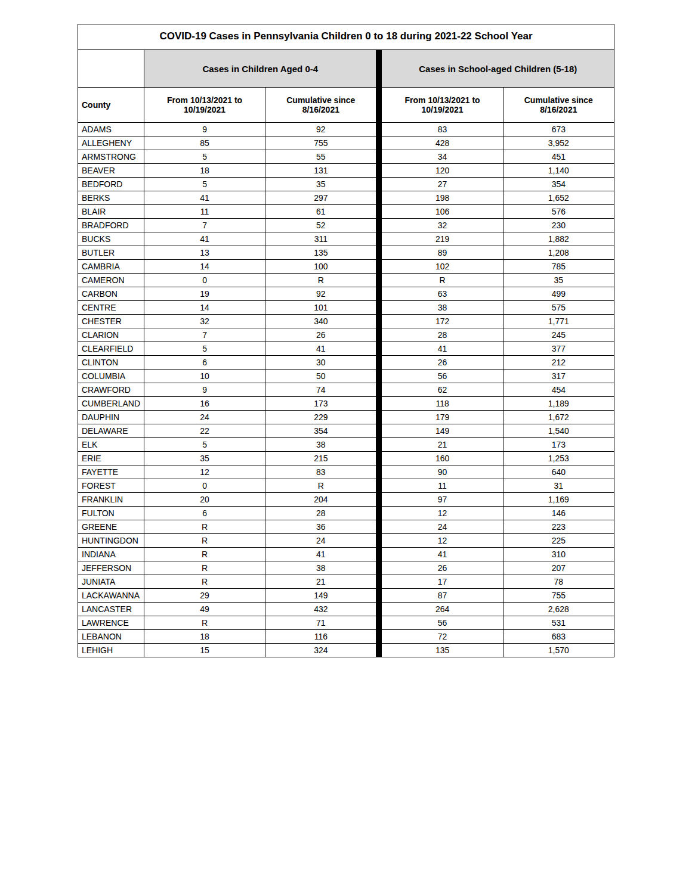COVID-19 Cases in Pennsylvania Children 0 to 18 during 2021-22 School Year
| | Cases in Children Aged 0-4 | | Cases in School-aged Children (5-18) |
| --- | --- | --- | --- |
| County | From 10/13/2021 to 10/19/2021 | Cumulative since 8/16/2021 | | From 10/13/2021 to 10/19/2021 | Cumulative since 8/16/2021 |
| ADAMS | 9 | 92 | | 83 | 673 |
| ALLEGHENY | 85 | 755 | | 428 | 3,952 |
| ARMSTRONG | 5 | 55 | | 34 | 451 |
| BEAVER | 18 | 131 | | 120 | 1,140 |
| BEDFORD | 5 | 35 | | 27 | 354 |
| BERKS | 41 | 297 | | 198 | 1,652 |
| BLAIR | 11 | 61 | | 106 | 576 |
| BRADFORD | 7 | 52 | | 32 | 230 |
| BUCKS | 41 | 311 | | 219 | 1,882 |
| BUTLER | 13 | 135 | | 89 | 1,208 |
| CAMBRIA | 14 | 100 | | 102 | 785 |
| CAMERON | 0 | R | | R | 35 |
| CARBON | 19 | 92 | | 63 | 499 |
| CENTRE | 14 | 101 | | 38 | 575 |
| CHESTER | 32 | 340 | | 172 | 1,771 |
| CLARION | 7 | 26 | | 28 | 245 |
| CLEARFIELD | 5 | 41 | | 41 | 377 |
| CLINTON | 6 | 30 | | 26 | 212 |
| COLUMBIA | 10 | 50 | | 56 | 317 |
| CRAWFORD | 9 | 74 | | 62 | 454 |
| CUMBERLAND | 16 | 173 | | 118 | 1,189 |
| DAUPHIN | 24 | 229 | | 179 | 1,672 |
| DELAWARE | 22 | 354 | | 149 | 1,540 |
| ELK | 5 | 38 | | 21 | 173 |
| ERIE | 35 | 215 | | 160 | 1,253 |
| FAYETTE | 12 | 83 | | 90 | 640 |
| FOREST | 0 | R | | 11 | 31 |
| FRANKLIN | 20 | 204 | | 97 | 1,169 |
| FULTON | 6 | 28 | | 12 | 146 |
| GREENE | R | 36 | | 24 | 223 |
| HUNTINGDON | R | 24 | | 12 | 225 |
| INDIANA | R | 41 | | 41 | 310 |
| JEFFERSON | R | 38 | | 26 | 207 |
| JUNIATA | R | 21 | | 17 | 78 |
| LACKAWANNA | 29 | 149 | | 87 | 755 |
| LANCASTER | 49 | 432 | | 264 | 2,628 |
| LAWRENCE | R | 71 | | 56 | 531 |
| LEBANON | 18 | 116 | | 72 | 683 |
| LEHIGH | 15 | 324 | | 135 | 1,570 |